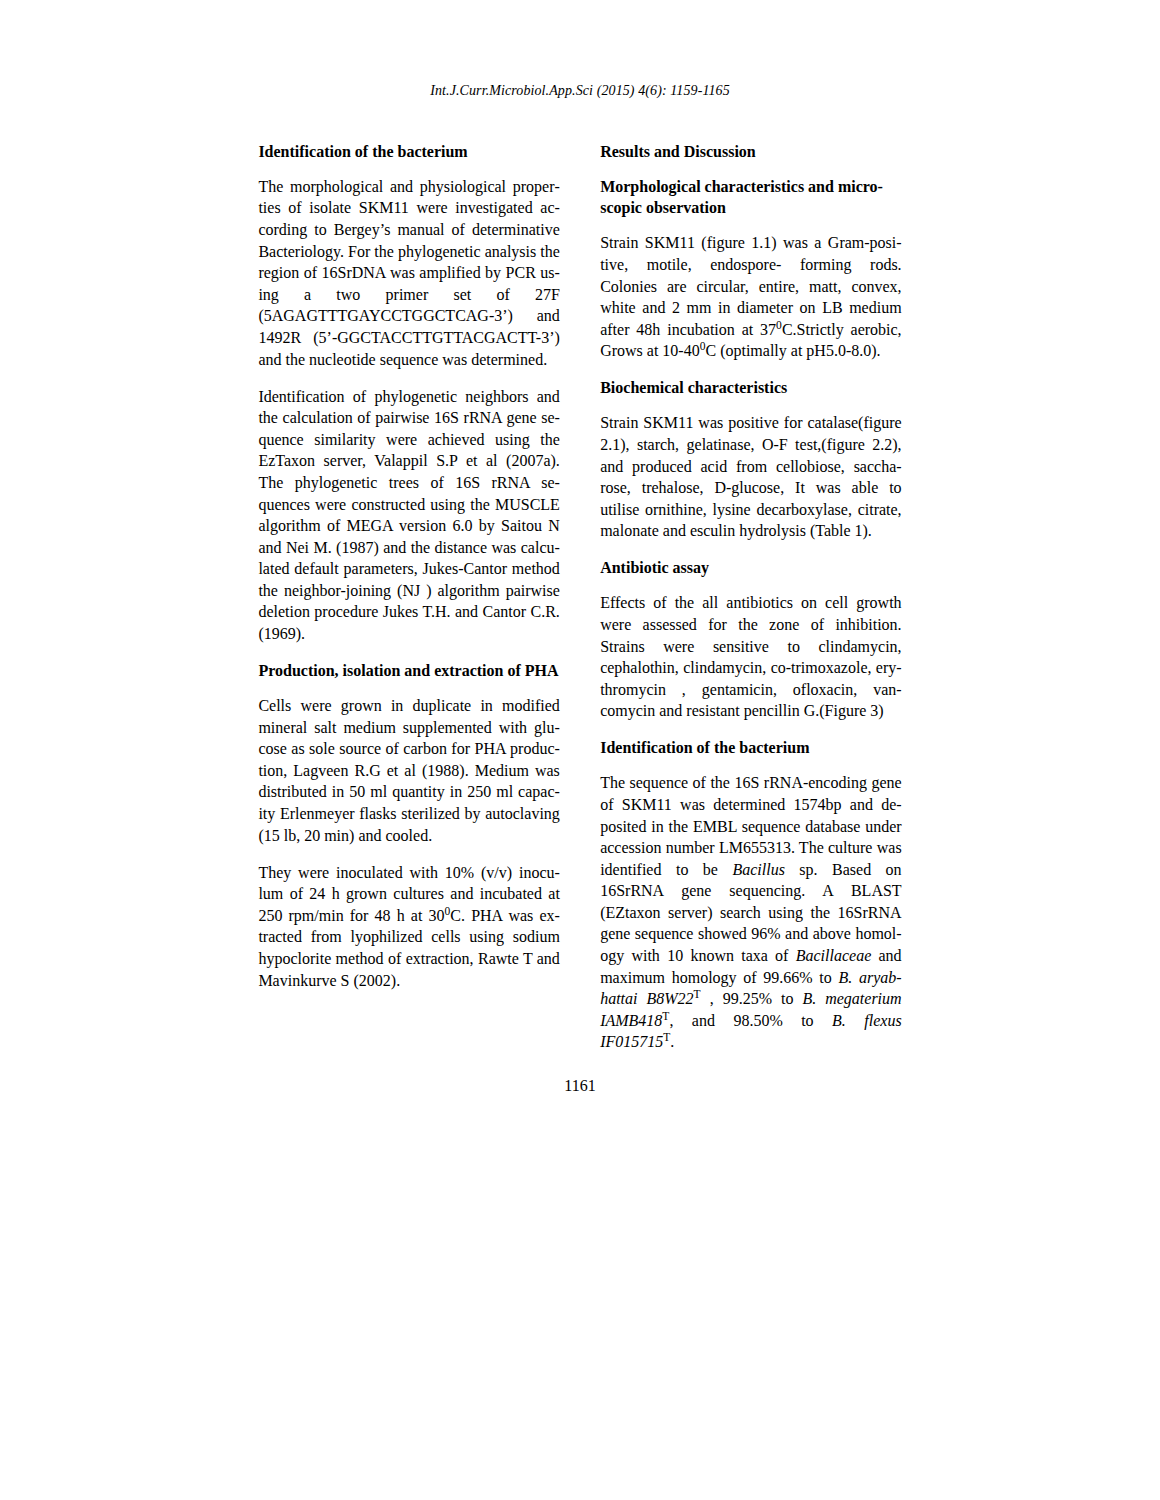Int.J.Curr.Microbiol.App.Sci (2015) 4(6): 1159-1165
Identification of the bacterium
The morphological and physiological properties of isolate SKM11 were investigated according to Bergey’s manual of determinative Bacteriology. For the phylogenetic analysis the region of 16SrDNA was amplified by PCR using a two primer set of 27F (5AGAGTTTGAYCCTGGCTCAG-3’) and 1492R (5’-GGCTACCTTGTTACGACTT-3’) and the nucleotide sequence was determined.
Identification of phylogenetic neighbors and the calculation of pairwise 16S rRNA gene sequence similarity were achieved using the EzTaxon server, Valappil S.P et al (2007a). The phylogenetic trees of 16S rRNA sequences were constructed using the MUSCLE algorithm of MEGA version 6.0 by Saitou N and Nei M. (1987) and the distance was calculated default parameters, Jukes-Cantor method the neighbor-joining (NJ ) algorithm pairwise deletion procedure Jukes T.H. and Cantor C.R. (1969).
Production, isolation and extraction of PHA
Cells were grown in duplicate in modified mineral salt medium supplemented with glucose as sole source of carbon for PHA production, Lagveen R.G et al (1988). Medium was distributed in 50 ml quantity in 250 ml capacity Erlenmeyer flasks sterilized by autoclaving (15 lb, 20 min) and cooled.
They were inoculated with 10% (v/v) inoculum of 24 h grown cultures and incubated at 250 rpm/min for 48 h at 300 C. PHA was extracted from lyophilized cells using sodium hypoclorite method of extraction, Rawte T and Mavinkurve S (2002).
Results and Discussion
Morphological characteristics and microscopic observation
Strain SKM11 (figure 1.1) was a Gram-positive, motile, endospore- forming rods. Colonies are circular, entire, matt, convex, white and 2 mm in diameter on LB medium after 48h incubation at 370 C.Strictly aerobic, Grows at 10-400 C (optimally at pH5.0-8.0).
Biochemical characteristics
Strain SKM11 was positive for catalase(figure 2.1), starch, gelatinase, O-F test,(figure 2.2), and produced acid from cellobiose, saccharose, trehalose, D-glucose, It was able to utilise ornithine, lysine decarboxylase, citrate, malonate and esculin hydrolysis (Table 1).
Antibiotic assay
Effects of the all antibiotics on cell growth were assessed for the zone of inhibition. Strains were sensitive to clindamycin, cephalothin, clindamycin, co-trimoxazole, erythromycin , gentamicin, ofloxacin, vancomycin and resistant pencillin G.(Figure 3)
Identification of the bacterium
The sequence of the 16S rRNA-encoding gene of SKM11 was determined 1574bp and deposited in the EMBL sequence database under accession number LM655313. The culture was identified to be Bacillus sp. Based on 16SrRNA gene sequencing. A BLAST (EZtaxon server) search using the 16SrRNA gene sequence showed 96% and above homology with 10 known taxa of Bacillaceae and maximum homology of 99.66% to B. aryabhattai B8W22 T , 99.25% to B. megaterium IAMB418 T, and 98.50% to B. flexus IF015715 T.
1161